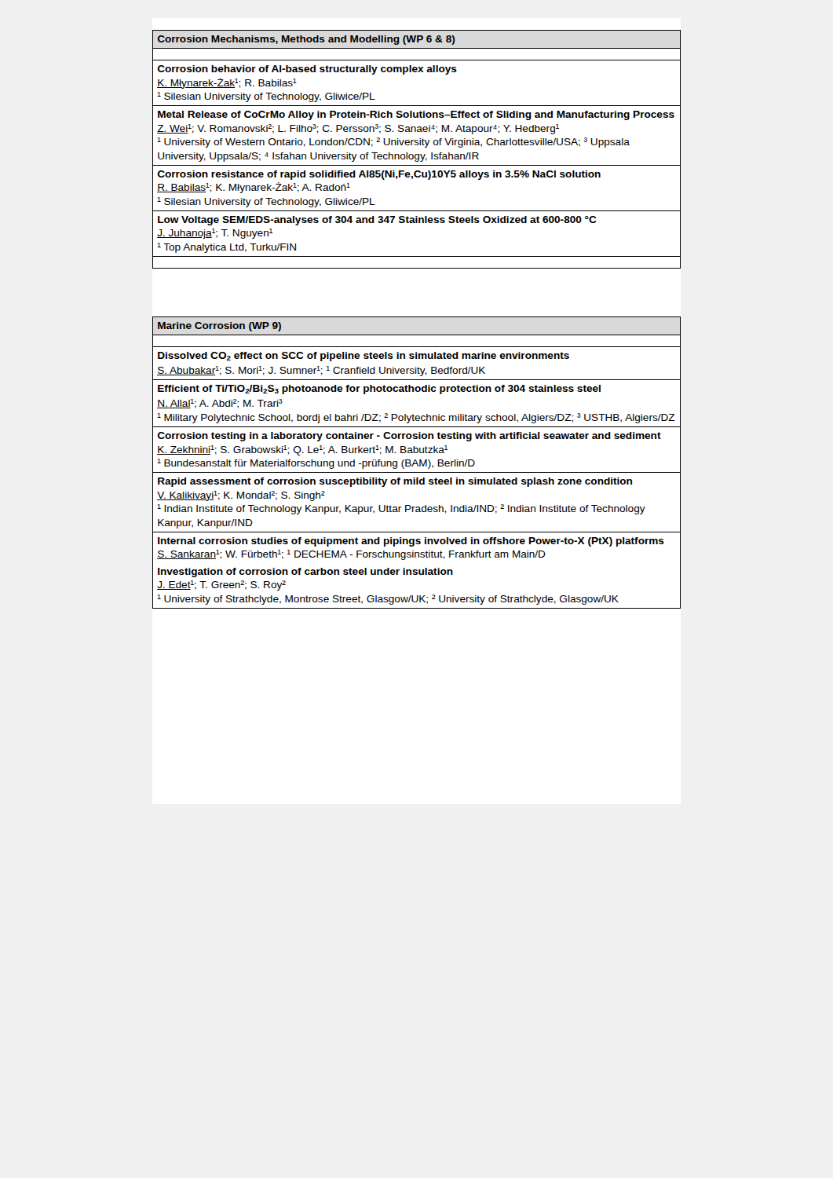| Corrosion Mechanisms, Methods and Modelling (WP 6 & 8) |
| Corrosion behavior of Al-based structurally complex alloys K. Młynarek-Żak ¹; R. Babilas¹ ¹ Silesian University of Technology, Gliwice/PL |
| Metal Release of CoCrMo Alloy in Protein-Rich Solutions–Effect of Sliding and Manufacturing Process Z. Wei ¹; V. Romanovski²; L. Filho³; C. Persson³; S. Sanaei⁴; M. Atapour⁴; Y. Hedberg¹ ¹ University of Western Ontario, London/CDN; ² University of Virginia, Charlottesville/USA; ³ Uppsala University, Uppsala/S; ⁴ Isfahan University of Technology, Isfahan/IR |
| Corrosion resistance of rapid solidified Al85(Ni,Fe,Cu)10Y5 alloys in 3.5% NaCl solution R. Babilas ¹; K. Młynarek-Żak¹; A. Radoń¹ ¹ Silesian University of Technology, Gliwice/PL |
| Low Voltage SEM/EDS-analyses of 304 and 347 Stainless Steels Oxidized at 600-800 °C J. Juhanoja ¹; T. Nguyen¹ ¹ Top Analytica Ltd, Turku/FIN |
| Marine Corrosion (WP 9) |
| Dissolved CO 2 effect on SCC of pipeline steels in simulated marine environments S. Abubakar ¹; S. Mori¹; J. Sumner¹; ¹ Cranfield University, Bedford/UK |
| Efficient of Ti/TiO 2 /Bi 2 S 3 photoanode for photocathodic protection of 304 stainless steel N. Allal ¹; A. Abdi²; M. Trari³ ¹ Military Polytechnic School, bordj el bahri /DZ; ² Polytechnic military school, Algiers/DZ; ³ USTHB, Algiers/DZ |
| Corrosion testing in a laboratory container - Corrosion testing with artificial seawater and sediment K. Zekhnini ¹; S. Grabowski¹; Q. Le¹; A. Burkert¹; M. Babutzka¹ ¹ Bundesanstalt für Materialforschung und -prüfung (BAM), Berlin/D |
| Rapid assessment of corrosion susceptibility of mild steel in simulated splash zone condition V. Kalikivayi ¹; K. Mondal²; S. Singh² ¹ Indian Institute of Technology Kanpur, Kapur, Uttar Pradesh, India/IND; ² Indian Institute of Technology Kanpur, Kanpur/IND |
| Internal corrosion studies of equipment and pipings involved in offshore Power-to-X (PtX) platforms S. Sankaran ¹; W. Fürbeth¹; ¹ DECHEMA - Forschungsinstitut, Frankfurt am Main/D Investigation of corrosion of carbon steel under insulation J. Edet ¹; T. Green²; S. Roy² ¹ University of Strathclyde, Montrose Street, Glasgow/UK; ² University of Strathclyde, Glasgow/UK |